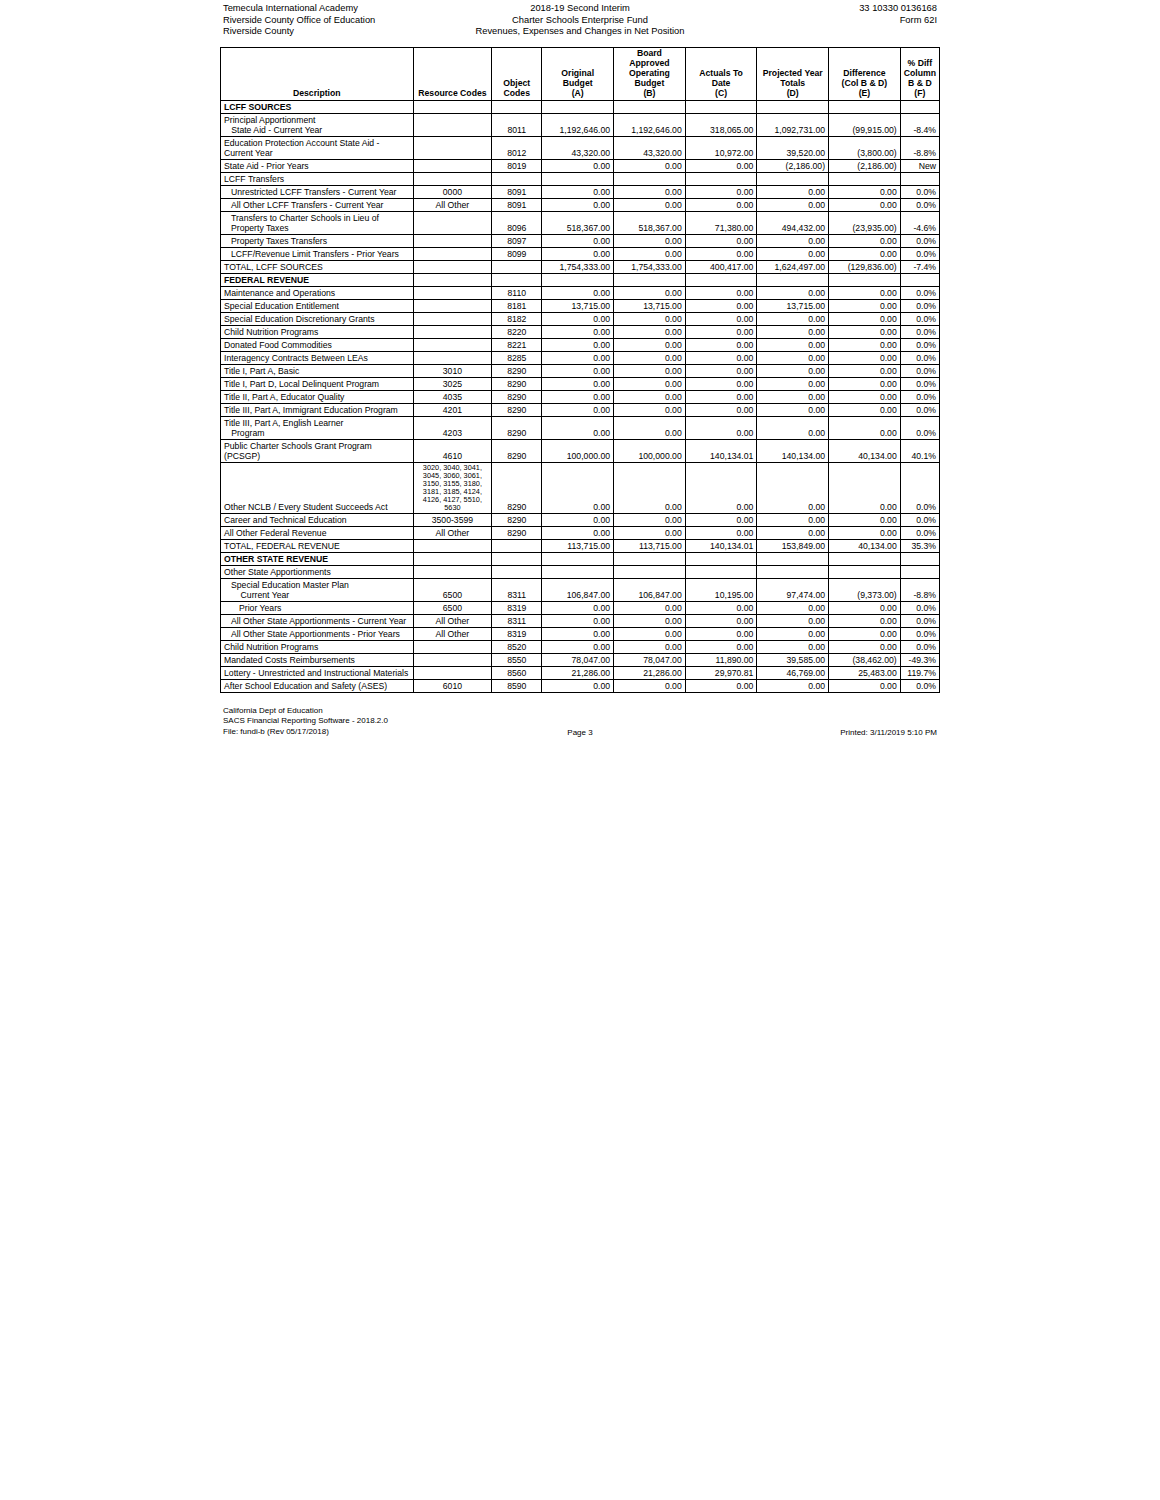| Temecula International Academy Riverside County Office of Education Riverside County | 2018-19 Second Interim Charter Schools Enterprise Fund Revenues, Expenses and Changes in Net Position | 33 10330 0136168 Form 62I |
| Description | Resource Codes | Object Codes | Original Budget (A) | Board Approved Operating Budget (B) | Actuals To Date (C) | Projected Year Totals (D) | Difference (Col B & D) (E) | % Diff Column B & D (F) |
| --- | --- | --- | --- | --- | --- | --- | --- | --- |
| LCFF SOURCES | | | | | | | | |
| Principal Apportionment State Aid - Current Year | | 8011 | 1,192,646.00 | 1,192,646.00 | 318,065.00 | 1,092,731.00 | (99,915.00) | -8.4% |
| Education Protection Account State Aid - Current Year | | 8012 | 43,320.00 | 43,320.00 | 10,972.00 | 39,520.00 | (3,800.00) | -8.8% |
| State Aid - Prior Years | | 8019 | 0.00 | 0.00 | 0.00 | (2,186.00) | (2,186.00) | New |
| LCFF Transfers | | | | | | | | |
| Unrestricted LCFF Transfers - Current Year | 0000 | 8091 | 0.00 | 0.00 | 0.00 | 0.00 | 0.00 | 0.0% |
| All Other LCFF Transfers - Current Year | All Other | 8091 | 0.00 | 0.00 | 0.00 | 0.00 | 0.00 | 0.0% |
| Transfers to Charter Schools in Lieu of Property Taxes | | 8096 | 518,367.00 | 518,367.00 | 71,380.00 | 494,432.00 | (23,935.00) | -4.6% |
| Property Taxes Transfers | | 8097 | 0.00 | 0.00 | 0.00 | 0.00 | 0.00 | 0.0% |
| LCFF/Revenue Limit Transfers - Prior Years | | 8099 | 0.00 | 0.00 | 0.00 | 0.00 | 0.00 | 0.0% |
| TOTAL, LCFF SOURCES | | | 1,754,333.00 | 1,754,333.00 | 400,417.00 | 1,624,497.00 | (129,836.00) | -7.4% |
| FEDERAL REVENUE | | | | | | | | |
| Maintenance and Operations | | 8110 | 0.00 | 0.00 | 0.00 | 0.00 | 0.00 | 0.0% |
| Special Education Entitlement | | 8181 | 13,715.00 | 13,715.00 | 0.00 | 13,715.00 | 0.00 | 0.0% |
| Special Education Discretionary Grants | | 8182 | 0.00 | 0.00 | 0.00 | 0.00 | 0.00 | 0.0% |
| Child Nutrition Programs | | 8220 | 0.00 | 0.00 | 0.00 | 0.00 | 0.00 | 0.0% |
| Donated Food Commodities | | 8221 | 0.00 | 0.00 | 0.00 | 0.00 | 0.00 | 0.0% |
| Interagency Contracts Between LEAs | | 8285 | 0.00 | 0.00 | 0.00 | 0.00 | 0.00 | 0.0% |
| Title I, Part A, Basic | 3010 | 8290 | 0.00 | 0.00 | 0.00 | 0.00 | 0.00 | 0.0% |
| Title I, Part D, Local Delinquent Program | 3025 | 8290 | 0.00 | 0.00 | 0.00 | 0.00 | 0.00 | 0.0% |
| Title II, Part A, Educator Quality | 4035 | 8290 | 0.00 | 0.00 | 0.00 | 0.00 | 0.00 | 0.0% |
| Title III, Part A, Immigrant Education Program | 4201 | 8290 | 0.00 | 0.00 | 0.00 | 0.00 | 0.00 | 0.0% |
| Title III, Part A, English Learner Program | 4203 | 8290 | 0.00 | 0.00 | 0.00 | 0.00 | 0.00 | 0.0% |
| Public Charter Schools Grant Program (PCSGP) | 4610 | 8290 | 100,000.00 | 100,000.00 | 140,134.01 | 140,134.00 | 40,134.00 | 40.1% |
| Other NCLB / Every Student Succeeds Act | 3020, 3040, 3041, 3045, 3060, 3061, 3150, 3155, 3180, 3181, 3185, 4124, 4126, 4127, 5510, 5630 | 8290 | 0.00 | 0.00 | 0.00 | 0.00 | 0.00 | 0.0% |
| Career and Technical Education | 3500-3599 | 8290 | 0.00 | 0.00 | 0.00 | 0.00 | 0.00 | 0.0% |
| All Other Federal Revenue | All Other | 8290 | 0.00 | 0.00 | 0.00 | 0.00 | 0.00 | 0.0% |
| TOTAL, FEDERAL REVENUE | | | 113,715.00 | 113,715.00 | 140,134.01 | 153,849.00 | 40,134.00 | 35.3% |
| OTHER STATE REVENUE | | | | | | | | |
| Other State Apportionments | | | | | | | | |
| Special Education Master Plan Current Year | 6500 | 8311 | 106,847.00 | 106,847.00 | 10,195.00 | 97,474.00 | (9,373.00) | -8.8% |
| Prior Years | 6500 | 8319 | 0.00 | 0.00 | 0.00 | 0.00 | 0.00 | 0.0% |
| All Other State Apportionments - Current Year | All Other | 8311 | 0.00 | 0.00 | 0.00 | 0.00 | 0.00 | 0.0% |
| All Other State Apportionments - Prior Years | All Other | 8319 | 0.00 | 0.00 | 0.00 | 0.00 | 0.00 | 0.0% |
| Child Nutrition Programs | | 8520 | 0.00 | 0.00 | 0.00 | 0.00 | 0.00 | 0.0% |
| Mandated Costs Reimbursements | | 8550 | 78,047.00 | 78,047.00 | 11,890.00 | 39,585.00 | (38,462.00) | -49.3% |
| Lottery - Unrestricted and Instructional Materials | | 8560 | 21,286.00 | 21,286.00 | 29,970.81 | 46,769.00 | 25,483.00 | 119.7% |
| After School Education and Safety (ASES) | 6010 | 8590 | 0.00 | 0.00 | 0.00 | 0.00 | 0.00 | 0.0% |
| California Dept of Education SACS Financial Reporting Software - 2018.2.0 File: fundi-b (Rev 05/17/2018) | Page 3 | Printed: 3/11/2019 5:10 PM |